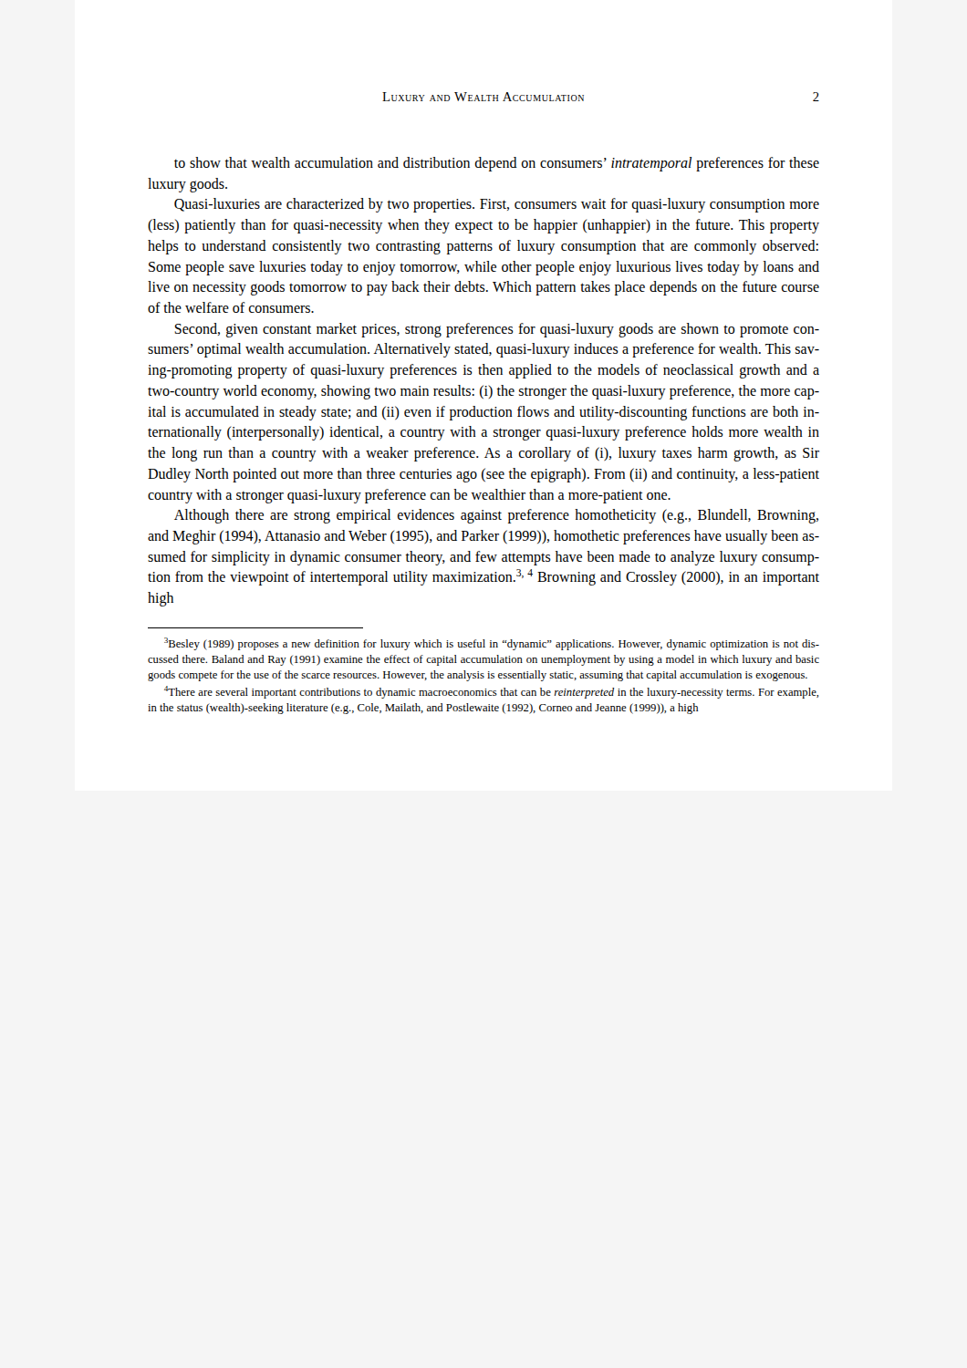Luxury and Wealth Accumulation 2
to show that wealth accumulation and distribution depend on consumers’ intratemporal preferences for these luxury goods.
Quasi-luxuries are characterized by two properties. First, consumers wait for quasi-luxury consumption more (less) patiently than for quasi-necessity when they expect to be happier (unhappier) in the future. This property helps to understand consistently two contrasting patterns of luxury consumption that are commonly observed: Some people save luxuries today to enjoy tomorrow, while other people enjoy luxurious lives today by loans and live on necessity goods tomorrow to pay back their debts. Which pattern takes place depends on the future course of the welfare of consumers.
Second, given constant market prices, strong preferences for quasi-luxury goods are shown to promote consumers’ optimal wealth accumulation. Alternatively stated, quasi-luxury induces a preference for wealth. This saving-promoting property of quasi-luxury preferences is then applied to the models of neoclassical growth and a two-country world economy, showing two main results: (i) the stronger the quasi-luxury preference, the more capital is accumulated in steady state; and (ii) even if production flows and utility-discounting functions are both internationally (interpersonally) identical, a country with a stronger quasi-luxury preference holds more wealth in the long run than a country with a weaker preference. As a corollary of (i), luxury taxes harm growth, as Sir Dudley North pointed out more than three centuries ago (see the epigraph). From (ii) and continuity, a less-patient country with a stronger quasi-luxury preference can be wealthier than a more-patient one.
Although there are strong empirical evidences against preference homotheticity (e.g., Blundell, Browning, and Meghir (1994), Attanasio and Weber (1995), and Parker (1999)), homothetic preferences have usually been assumed for simplicity in dynamic consumer theory, and few attempts have been made to analyze luxury consumption from the viewpoint of intertemporal utility maximization.3, 4 Browning and Crossley (2000), in an important high
3Besley (1989) proposes a new definition for luxury which is useful in “dynamic” applications. However, dynamic optimization is not discussed there. Baland and Ray (1991) examine the effect of capital accumulation on unemployment by using a model in which luxury and basic goods compete for the use of the scarce resources. However, the analysis is essentially static, assuming that capital accumulation is exogenous.
4There are several important contributions to dynamic macroeconomics that can be reinterpreted in the luxury-necessity terms. For example, in the status (wealth)-seeking literature (e.g., Cole, Mailath, and Postlewaite (1992), Corneo and Jeanne (1999)), a high